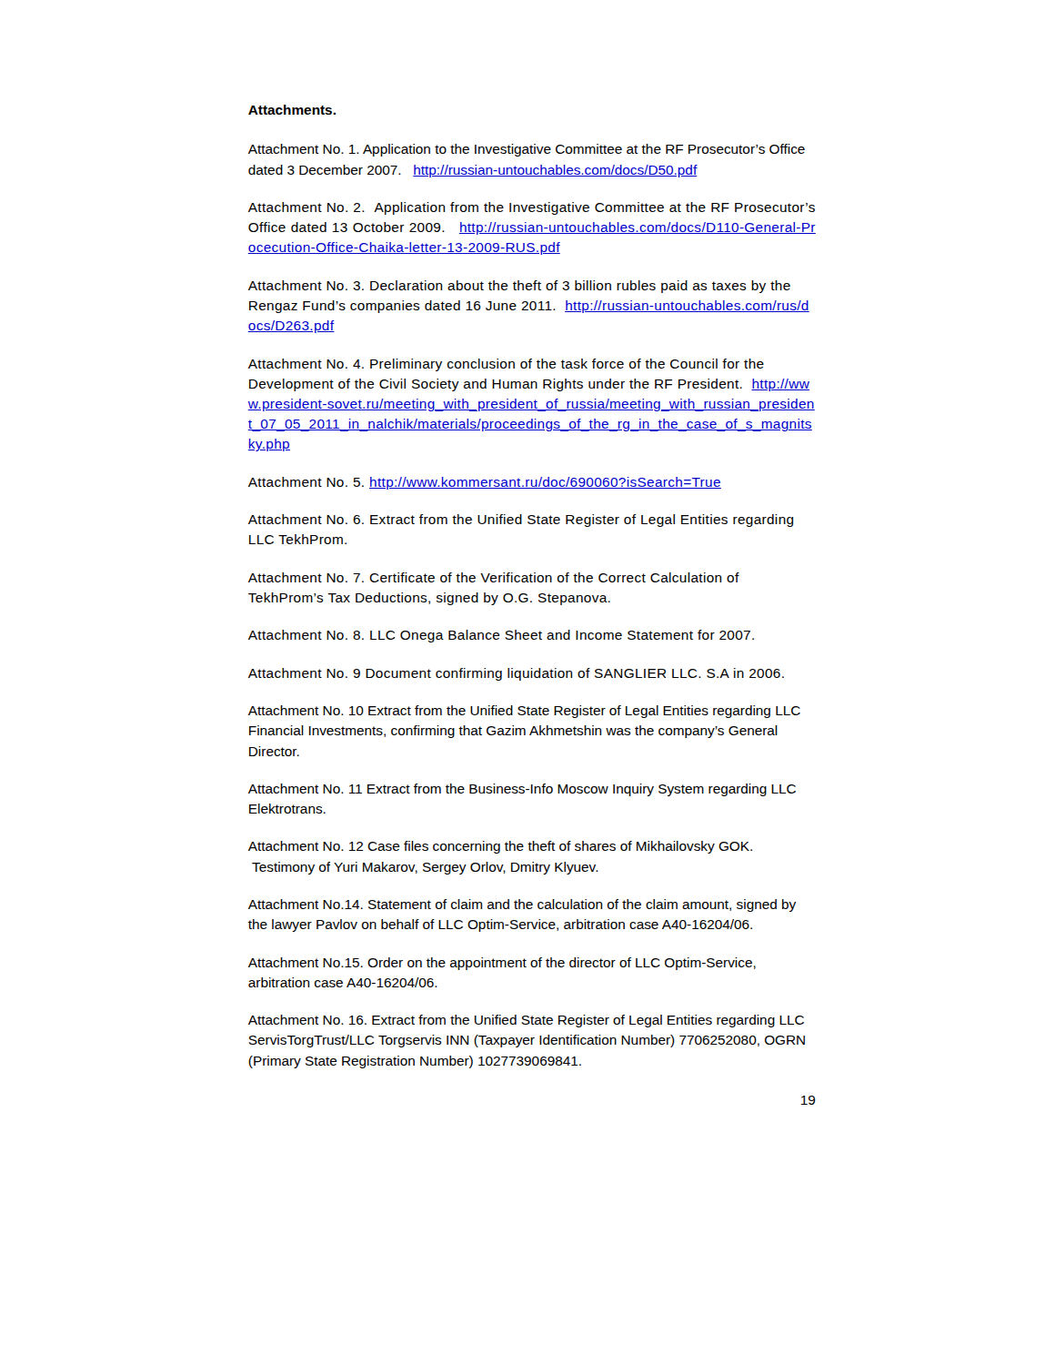Attachments.
Attachment No. 1. Application to the Investigative Committee at the RF Prosecutor’s Office dated 3 December 2007. http://russian-untouchables.com/docs/D50.pdf
Attachment No. 2. Application from the Investigative Committee at the RF Prosecutor’s Office dated 13 October 2009. http://russian-untouchables.com/docs/D110-General-Procecution-Office-Chaika-letter-13-2009-RUS.pdf
Attachment No. 3. Declaration about the theft of 3 billion rubles paid as taxes by the Rengaz Fund’s companies dated 16 June 2011. http://russian-untouchables.com/rus/docs/D263.pdf
Attachment No. 4. Preliminary conclusion of the task force of the Council for the Development of the Civil Society and Human Rights under the RF President. http://www.president-sovet.ru/meeting_with_president_of_russia/meeting_with_russian_president_07_05_2011_in_nalchik/materials/proceedings_of_the_rg_in_the_case_of_s_magnitsky.php
Attachment No. 5. http://www.kommersant.ru/doc/690060?isSearch=True
Attachment No. 6. Extract from the Unified State Register of Legal Entities regarding LLC TekhProm.
Attachment No. 7. Certificate of the Verification of the Correct Calculation of TekhProm’s Tax Deductions, signed by O.G. Stepanova.
Attachment No. 8. LLC Onega Balance Sheet and Income Statement for 2007.
Attachment No. 9 Document confirming liquidation of SANGLIER LLC. S.A in 2006.
Attachment No. 10 Extract from the Unified State Register of Legal Entities regarding LLC Financial Investments, confirming that Gazim Akhmetshin was the company’s General Director.
Attachment No. 11 Extract from the Business-Info Moscow Inquiry System regarding LLC Elektrotrans.
Attachment No. 12 Case files concerning the theft of shares of Mikhailovsky GOK. Testimony of Yuri Makarov, Sergey Orlov, Dmitry Klyuev.
Attachment No.14. Statement of claim and the calculation of the claim amount, signed by the lawyer Pavlov on behalf of LLC Optim-Service, arbitration case A40-16204/06.
Attachment No.15. Order on the appointment of the director of LLC Optim-Service, arbitration case A40-16204/06.
Attachment No. 16. Extract from the Unified State Register of Legal Entities regarding LLC ServisTorgTrust/LLC Torgservis INN (Taxpayer Identification Number) 7706252080, OGRN (Primary State Registration Number) 1027739069841.
19